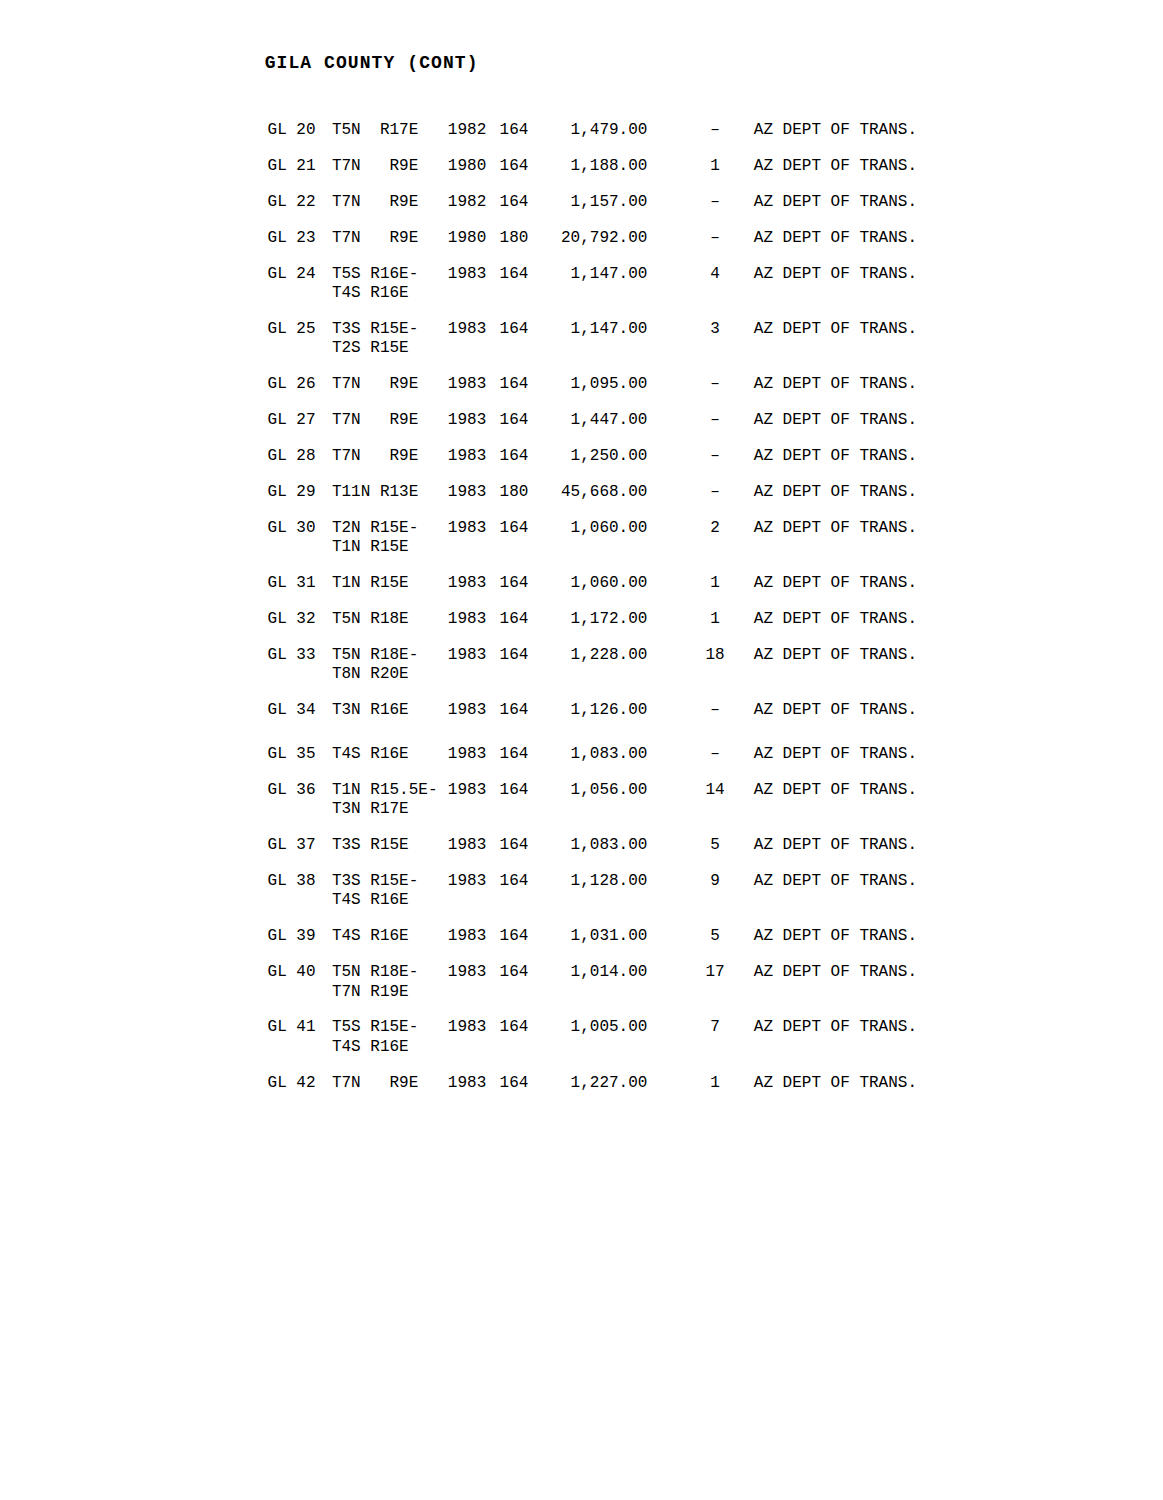GILA COUNTY (CONT)
| GL 20 | T5N R17E | 1982 | 164 | 1,479.00 | – | AZ DEPT OF TRANS. |
| GL 21 | T7N R9E | 1980 | 164 | 1,188.00 | 1 | AZ DEPT OF TRANS. |
| GL 22 | T7N R9E | 1982 | 164 | 1,157.00 | – | AZ DEPT OF TRANS. |
| GL 23 | T7N R9E | 1980 | 180 | 20,792.00 | – | AZ DEPT OF TRANS. |
| GL 24 | T5S R16E- T4S R16E | 1983 | 164 | 1,147.00 | 4 | AZ DEPT OF TRANS. |
| GL 25 | T3S R15E- T2S R15E | 1983 | 164 | 1,147.00 | 3 | AZ DEPT OF TRANS. |
| GL 26 | T7N R9E | 1983 | 164 | 1,095.00 | – | AZ DEPT OF TRANS. |
| GL 27 | T7N R9E | 1983 | 164 | 1,447.00 | – | AZ DEPT OF TRANS. |
| GL 28 | T7N R9E | 1983 | 164 | 1,250.00 | – | AZ DEPT OF TRANS. |
| GL 29 | T11N R13E | 1983 | 180 | 45,668.00 | – | AZ DEPT OF TRANS. |
| GL 30 | T2N R15E- T1N R15E | 1983 | 164 | 1,060.00 | 2 | AZ DEPT OF TRANS. |
| GL 31 | T1N R15E | 1983 | 164 | 1,060.00 | 1 | AZ DEPT OF TRANS. |
| GL 32 | T5N R18E | 1983 | 164 | 1,172.00 | 1 | AZ DEPT OF TRANS. |
| GL 33 | T5N R18E- T8N R20E | 1983 | 164 | 1,228.00 | 18 | AZ DEPT OF TRANS. |
| GL 34 | T3N R16E | 1983 | 164 | 1,126.00 | – | AZ DEPT OF TRANS. |
| GL 35 | T4S R16E | 1983 | 164 | 1,083.00 | – | AZ DEPT OF TRANS. |
| GL 36 | T1N R15.5E- T3N R17E | 1983 | 164 | 1,056.00 | 14 | AZ DEPT OF TRANS. |
| GL 37 | T3S R15E | 1983 | 164 | 1,083.00 | 5 | AZ DEPT OF TRANS. |
| GL 38 | T3S R15E- T4S R16E | 1983 | 164 | 1,128.00 | 9 | AZ DEPT OF TRANS. |
| GL 39 | T4S R16E | 1983 | 164 | 1,031.00 | 5 | AZ DEPT OF TRANS. |
| GL 40 | T5N R18E- T7N R19E | 1983 | 164 | 1,014.00 | 17 | AZ DEPT OF TRANS. |
| GL 41 | T5S R15E- T4S R16E | 1983 | 164 | 1,005.00 | 7 | AZ DEPT OF TRANS. |
| GL 42 | T7N R9E | 1983 | 164 | 1,227.00 | 1 | AZ DEPT OF TRANS. |